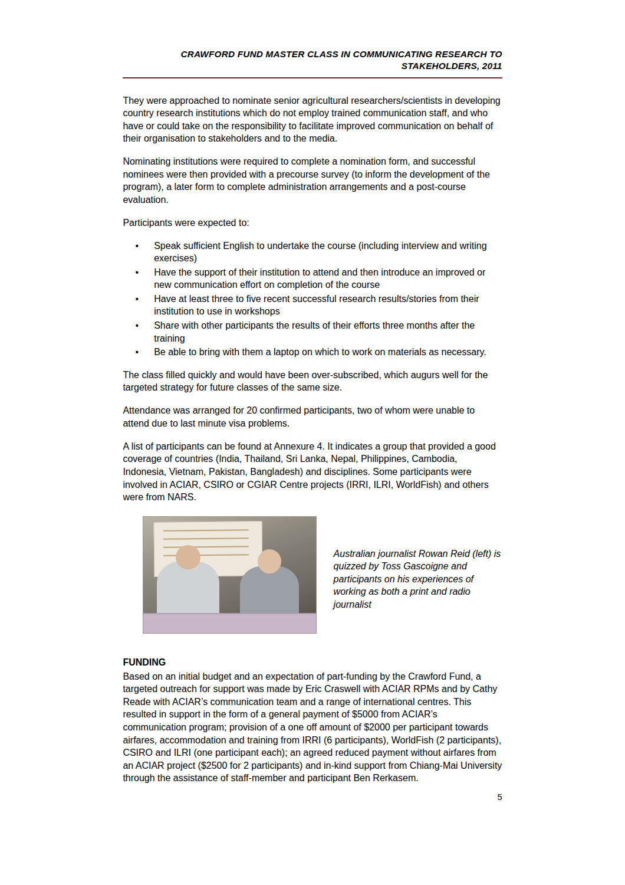CRAWFORD FUND MASTER CLASS IN COMMUNICATING RESEARCH TO STAKEHOLDERS, 2011
They were approached to nominate senior agricultural researchers/scientists in developing country research institutions which do not employ trained communication staff, and who have or could take on the responsibility to facilitate improved communication on behalf of their organisation to stakeholders and to the media.
Nominating institutions were required to complete a nomination form, and successful nominees were then provided with a precourse survey (to inform the development of the program), a later form to complete administration arrangements and a post-course evaluation.
Participants were expected to:
Speak sufficient English to undertake the course (including interview and writing exercises)
Have the support of their institution to attend and then introduce an improved or new communication effort on completion of the course
Have at least three to five recent successful research results/stories from their institution to use in workshops
Share with other participants the results of their efforts three months after the training
Be able to bring with them a laptop on which to work on materials as necessary.
The class filled quickly and would have been over-subscribed, which augurs well for the targeted strategy for future classes of the same size.
Attendance was arranged for 20 confirmed participants, two of whom were unable to attend due to last minute visa problems.
A list of participants can be found at Annexure 4. It indicates a group that provided a good coverage of countries (India, Thailand, Sri Lanka, Nepal, Philippines, Cambodia, Indonesia, Vietnam, Pakistan, Bangladesh) and disciplines. Some participants were involved in ACIAR, CSIRO or CGIAR Centre projects (IRRI, ILRI, WorldFish) and others were from NARS.
Australian journalist Rowan Reid (left) is quizzed by Toss Gascoigne and participants on his experiences of working as both a print and radio journalist
FUNDING
Based on an initial budget and an expectation of part-funding by the Crawford Fund, a targeted outreach for support was made by Eric Craswell with ACIAR RPMs and by Cathy Reade with ACIAR’s communication team and a range of international centres. This resulted in support in the form of a general payment of $5000 from ACIAR’s communication program; provision of a one off amount of $2000 per participant towards airfares, accommodation and training from IRRI (6 participants), WorldFish (2 participants), CSIRO and ILRI (one participant each); an agreed reduced payment without airfares from an ACIAR project ($2500 for 2 participants) and in-kind support from Chiang-Mai University through the assistance of staff-member and participant Ben Rerkasem.
5